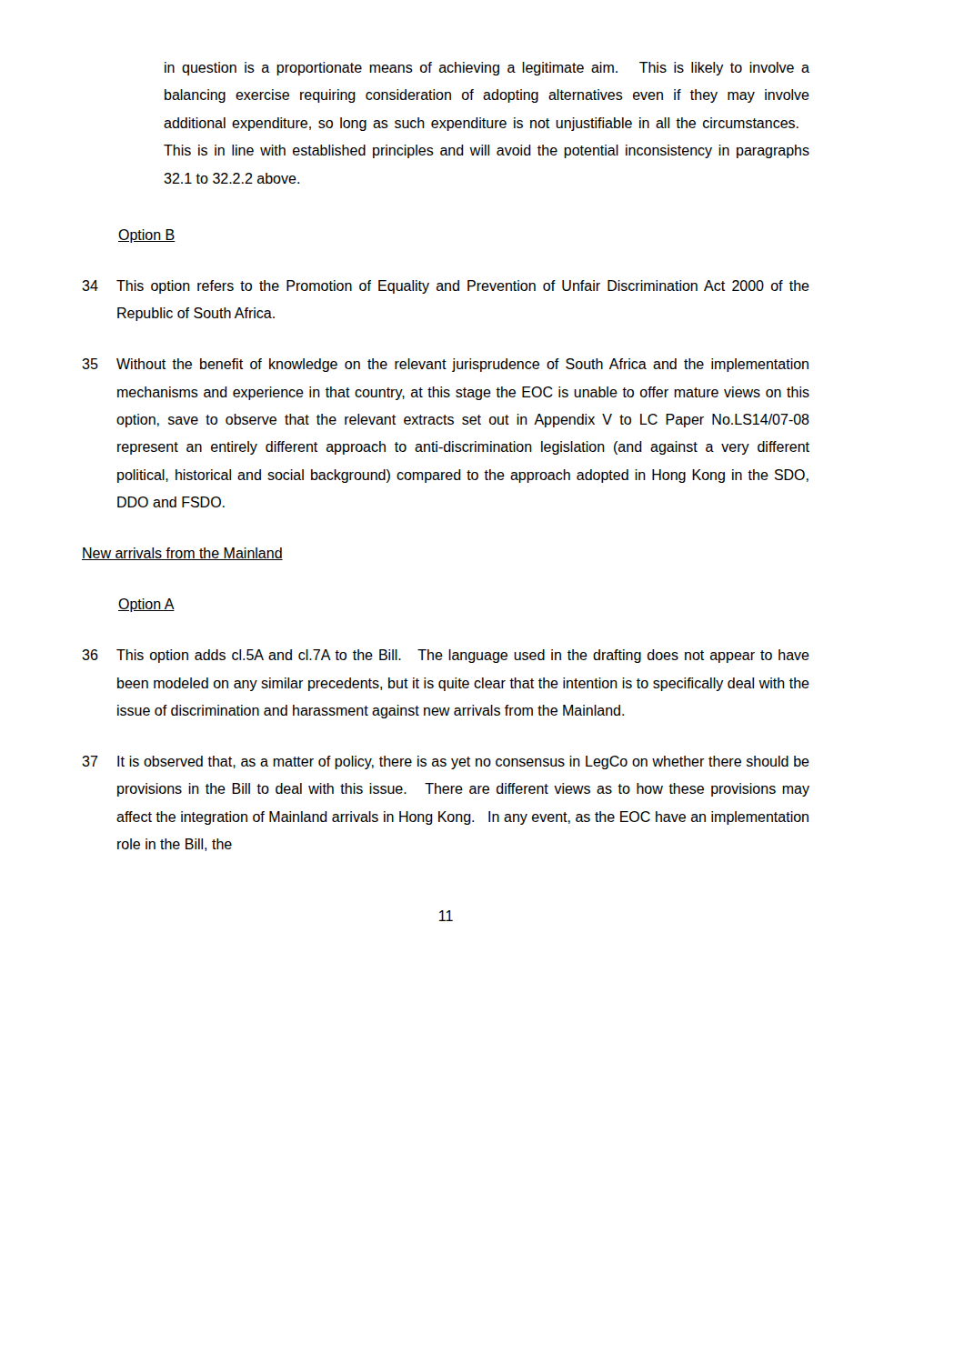in question is a proportionate means of achieving a legitimate aim. This is likely to involve a balancing exercise requiring consideration of adopting alternatives even if they may involve additional expenditure, so long as such expenditure is not unjustifiable in all the circumstances. This is in line with established principles and will avoid the potential inconsistency in paragraphs 32.1 to 32.2.2 above.
Option B
34
This option refers to the Promotion of Equality and Prevention of Unfair Discrimination Act 2000 of the Republic of South Africa.
35
Without the benefit of knowledge on the relevant jurisprudence of South Africa and the implementation mechanisms and experience in that country, at this stage the EOC is unable to offer mature views on this option, save to observe that the relevant extracts set out in Appendix V to LC Paper No.LS14/07-08 represent an entirely different approach to anti-discrimination legislation (and against a very different political, historical and social background) compared to the approach adopted in Hong Kong in the SDO, DDO and FSDO.
New arrivals from the Mainland
Option A
36
This option adds cl.5A and cl.7A to the Bill. The language used in the drafting does not appear to have been modeled on any similar precedents, but it is quite clear that the intention is to specifically deal with the issue of discrimination and harassment against new arrivals from the Mainland.
37
It is observed that, as a matter of policy, there is as yet no consensus in LegCo on whether there should be provisions in the Bill to deal with this issue. There are different views as to how these provisions may affect the integration of Mainland arrivals in Hong Kong. In any event, as the EOC have an implementation role in the Bill, the
11